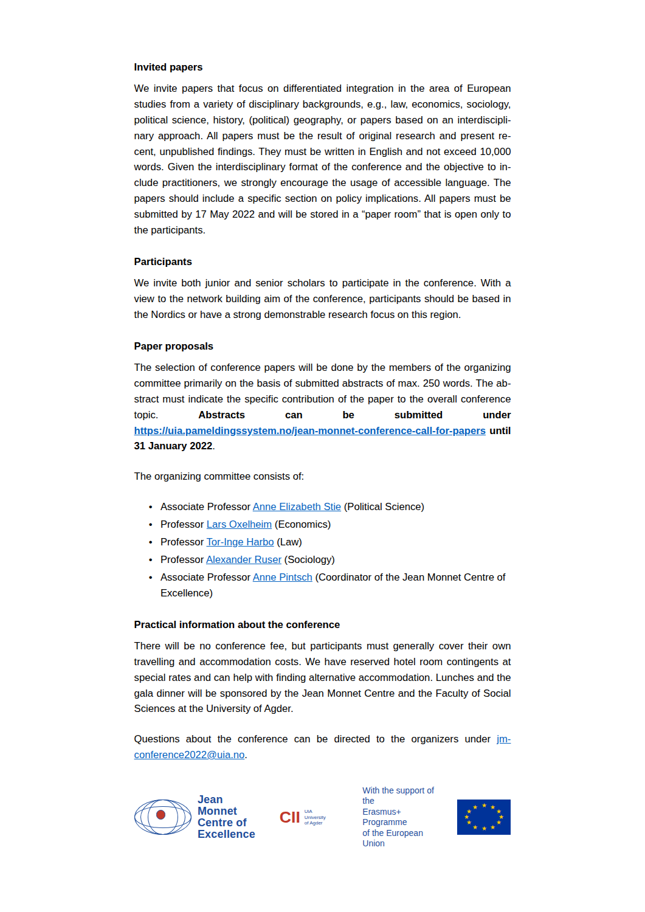Invited papers
We invite papers that focus on differentiated integration in the area of European studies from a variety of disciplinary backgrounds, e.g., law, economics, sociology, political science, history, (political) geography, or papers based on an interdisciplinary approach. All papers must be the result of original research and present recent, unpublished findings. They must be written in English and not exceed 10,000 words. Given the interdisciplinary format of the conference and the objective to include practitioners, we strongly encourage the usage of accessible language. The papers should include a specific section on policy implications. All papers must be submitted by 17 May 2022 and will be stored in a “paper room” that is open only to the participants.
Participants
We invite both junior and senior scholars to participate in the conference. With a view to the network building aim of the conference, participants should be based in the Nordics or have a strong demonstrable research focus on this region.
Paper proposals
The selection of conference papers will be done by the members of the organizing committee primarily on the basis of submitted abstracts of max. 250 words. The abstract must indicate the specific contribution of the paper to the overall conference topic. Abstracts can be submitted under https://uia.pameldingssystem.no/jean-monnet-conference-call-for-papers until 31 January 2022.
The organizing committee consists of:
Associate Professor Anne Elizabeth Stie (Political Science)
Professor Lars Oxelheim (Economics)
Professor Tor-Inge Harbo (Law)
Professor Alexander Ruser (Sociology)
Associate Professor Anne Pintsch (Coordinator of the Jean Monnet Centre of Excellence)
Practical information about the conference
There will be no conference fee, but participants must generally cover their own travelling and accommodation costs. We have reserved hotel room contingents at special rates and can help with finding alternative accommodation. Lunches and the gala dinner will be sponsored by the Jean Monnet Centre and the Faculty of Social Sciences at the University of Agder.
Questions about the conference can be directed to the organizers under jm-conference2022@uia.no.
Jean Monnet
Centre of
Excellence
CII
UiA
University
of Agder
With the support of the
Erasmus+ Programme
of the European Union
★ ★ ★ ★ ★ ★ ★ ★ ★ ★ ★ ★